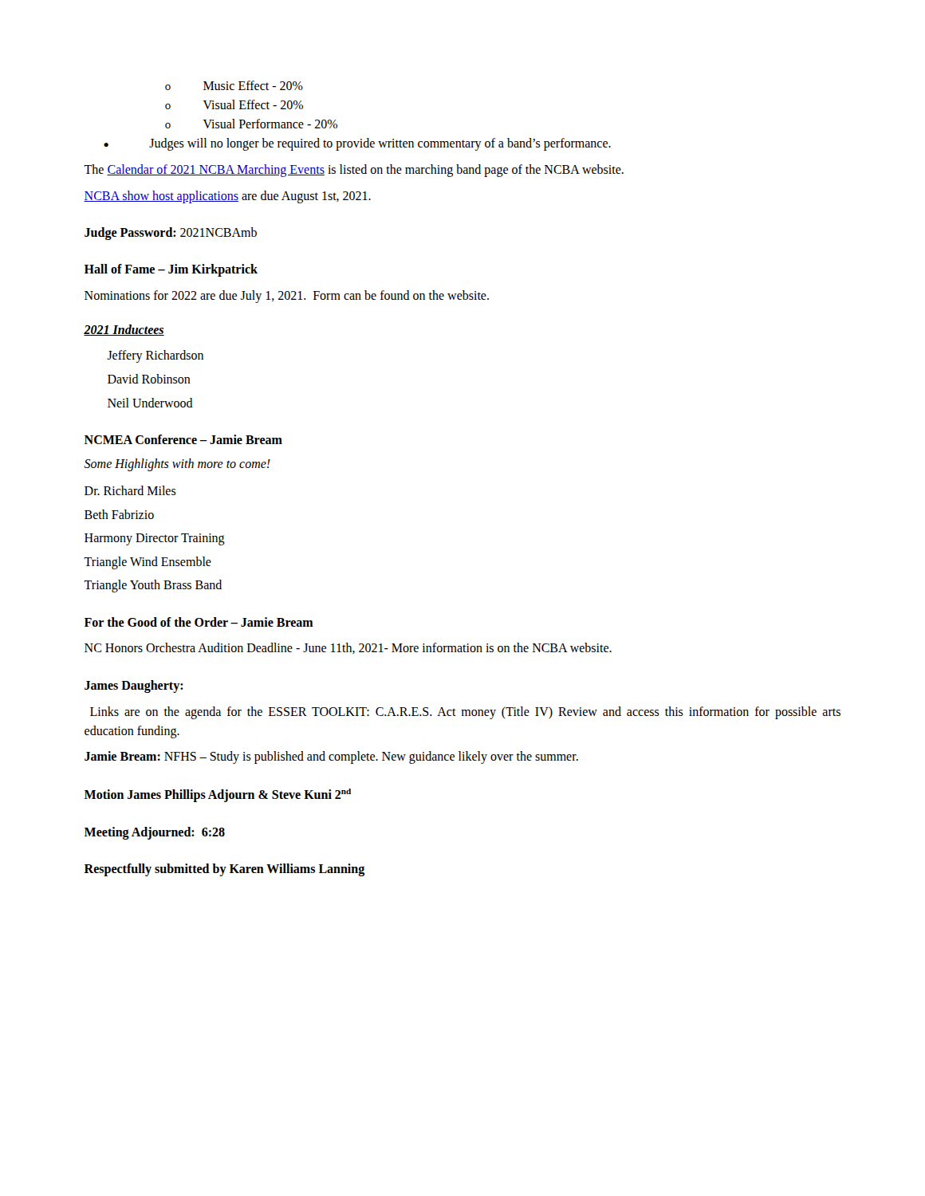Music Effect - 20%
Visual Effect - 20%
Visual Performance - 20%
Judges will no longer be required to provide written commentary of a band’s performance.
The Calendar of 2021 NCBA Marching Events is listed on the marching band page of the NCBA website.
NCBA show host applications are due August 1st, 2021.
Judge Password: 2021NCBAmb
Hall of Fame – Jim Kirkpatrick
Nominations for 2022 are due July 1, 2021. Form can be found on the website.
2021 Inductees
Jeffery Richardson
David Robinson
Neil Underwood
NCMEA Conference – Jamie Bream
Some Highlights with more to come!
Dr. Richard Miles
Beth Fabrizio
Harmony Director Training
Triangle Wind Ensemble
Triangle Youth Brass Band
For the Good of the Order – Jamie Bream
NC Honors Orchestra Audition Deadline - June 11th, 2021- More information is on the NCBA website.
James Daugherty:
Links are on the agenda for the ESSER TOOLKIT: C.A.R.E.S. Act money (Title IV) Review and access this information for possible arts education funding.
Jamie Bream: NFHS – Study is published and complete. New guidance likely over the summer.
Motion James Phillips Adjourn & Steve Kuni 2nd
Meeting Adjourned: 6:28
Respectfully submitted by Karen Williams Lanning